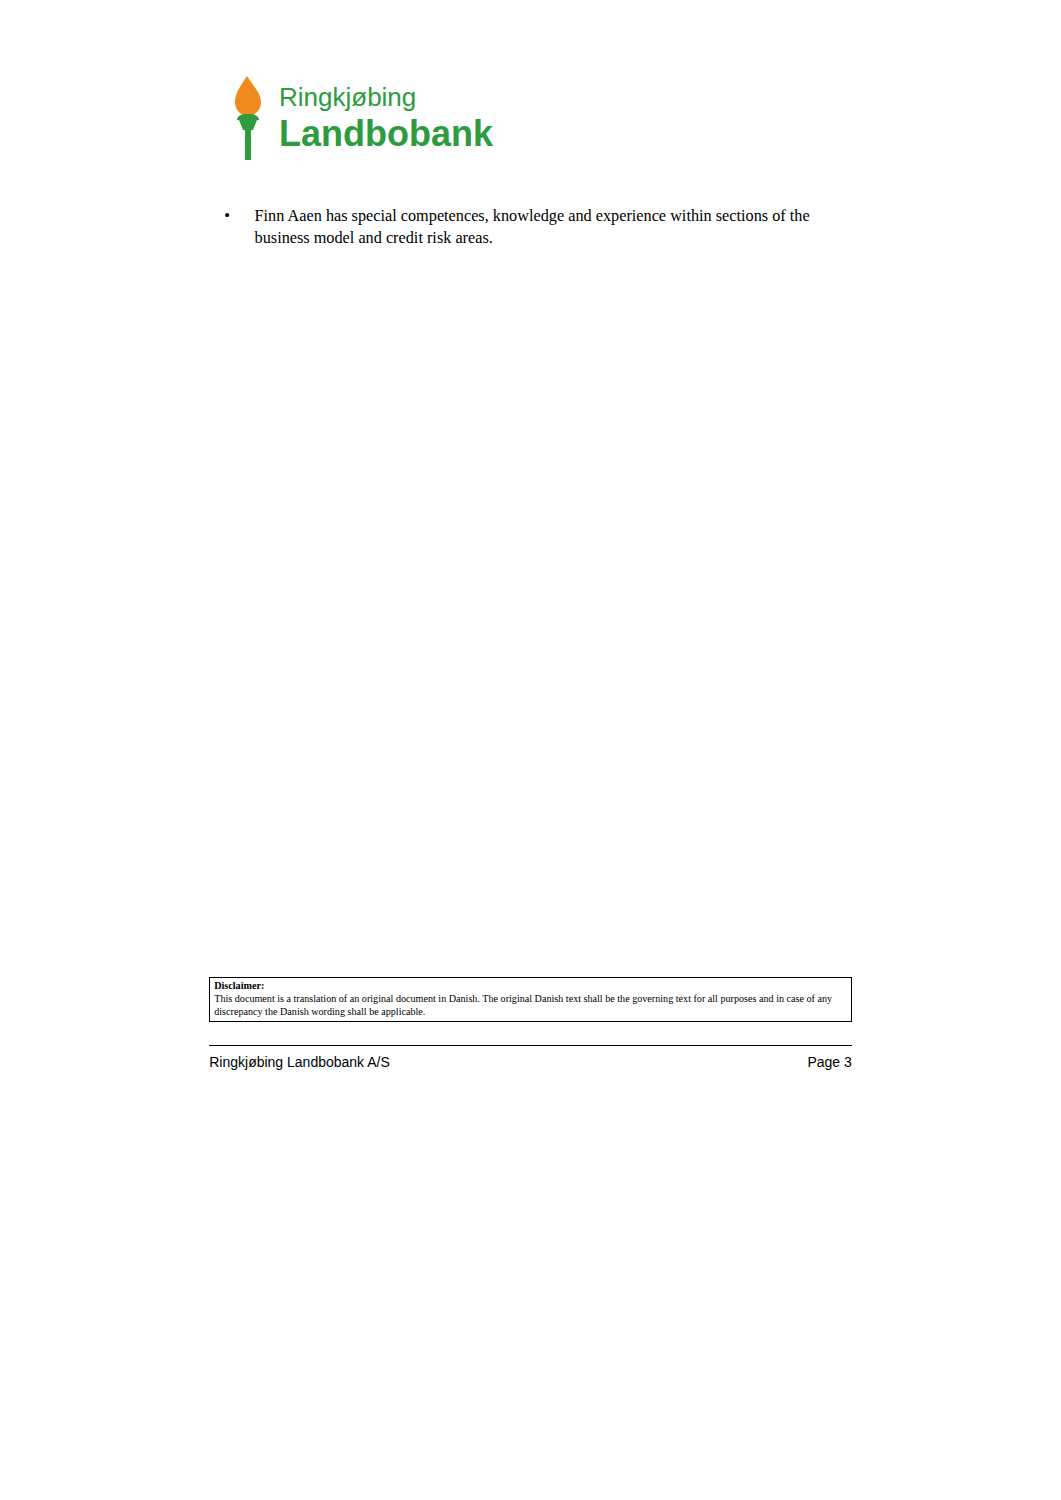Ringkjøbing Landbobank
Finn Aaen has special competences, knowledge and experience within sections of the business model and credit risk areas.
Disclaimer:
This document is a translation of an original document in Danish. The original Danish text shall be the governing text for all purposes and in case of any discrepancy the Danish wording shall be applicable.
Ringkjøbing Landbobank A/S Page 3